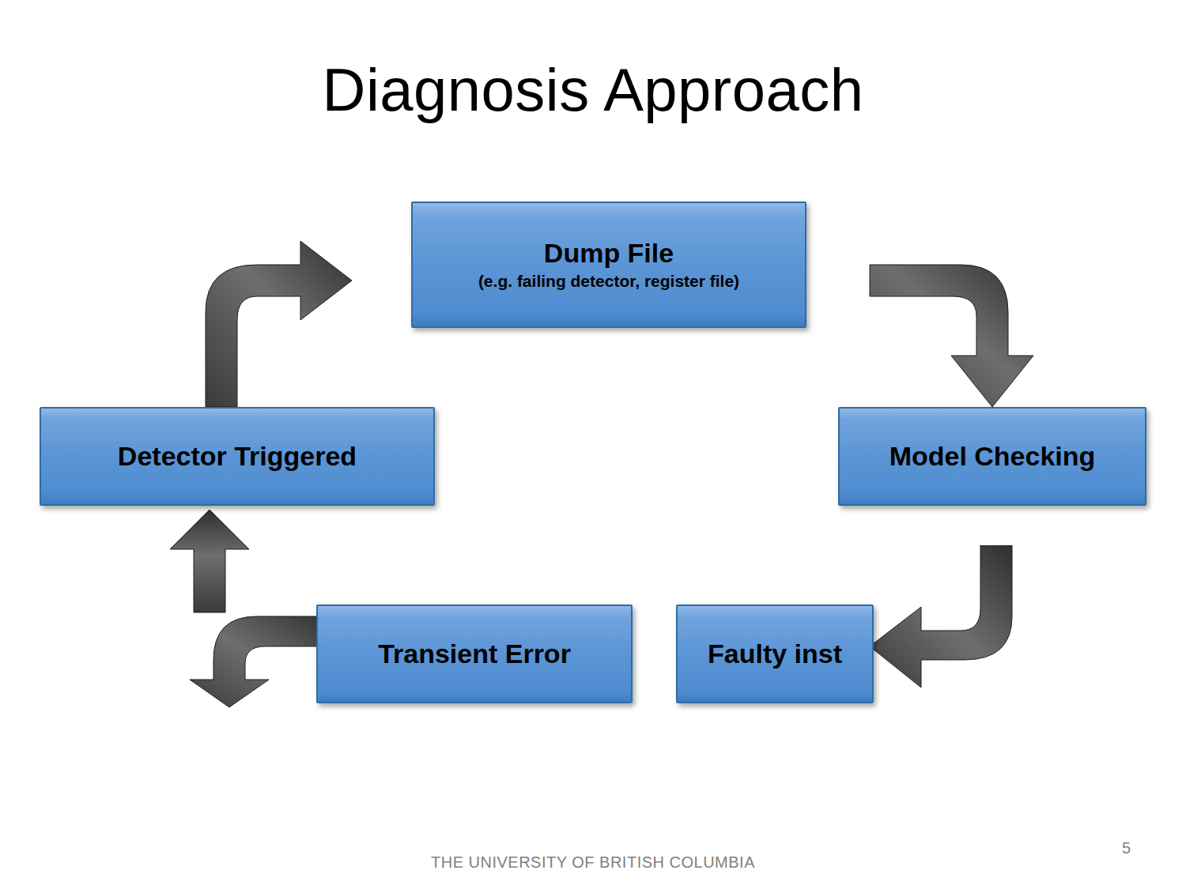Diagnosis Approach
Dump File (e.g. failing detector, register file)
Model Checking
Faulty inst
Transient Error
Detector Triggered
THE UNIVERSITY OF BRITISH COLUMBIA
5